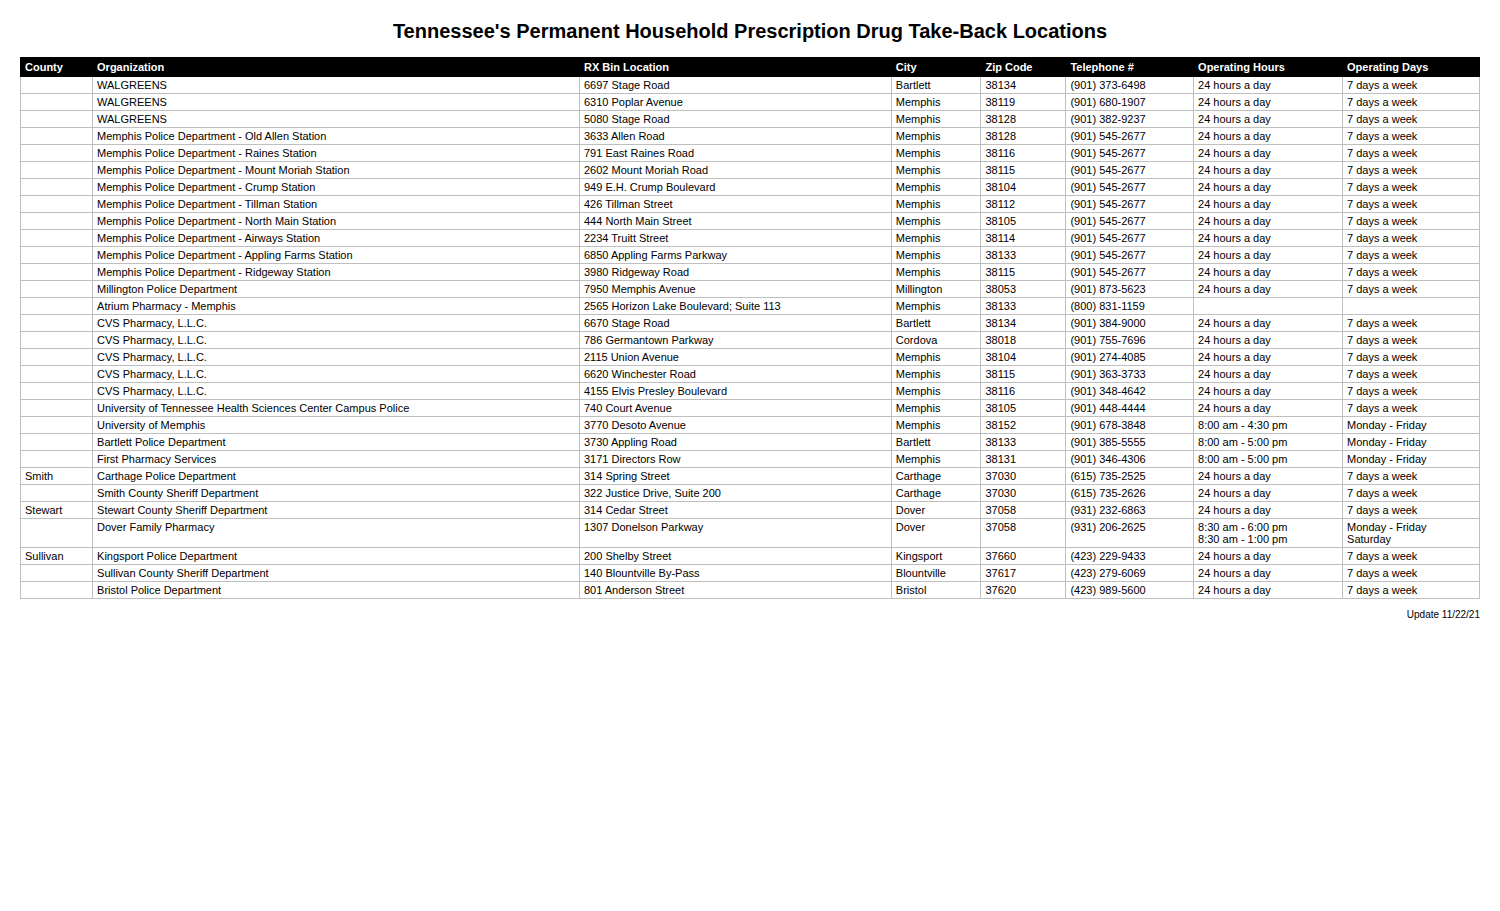Tennessee's Permanent Household Prescription Drug Take-Back Locations
| County | Organization | RX Bin Location | City | Zip Code | Telephone # | Operating Hours | Operating Days |
| --- | --- | --- | --- | --- | --- | --- | --- |
| | WALGREENS | 6697 Stage Road | Bartlett | 38134 | (901) 373-6498 | 24 hours a day | 7 days a week |
| | WALGREENS | 6310 Poplar Avenue | Memphis | 38119 | (901) 680-1907 | 24 hours a day | 7 days a week |
| | WALGREENS | 5080 Stage Road | Memphis | 38128 | (901) 382-9237 | 24 hours a day | 7 days a week |
| | Memphis Police Department - Old Allen Station | 3633 Allen Road | Memphis | 38128 | (901) 545-2677 | 24 hours a day | 7 days a week |
| | Memphis Police Department - Raines Station | 791 East Raines Road | Memphis | 38116 | (901) 545-2677 | 24 hours a day | 7 days a week |
| | Memphis Police Department - Mount Moriah Station | 2602 Mount Moriah Road | Memphis | 38115 | (901) 545-2677 | 24 hours a day | 7 days a week |
| | Memphis Police Department - Crump Station | 949 E.H. Crump Boulevard | Memphis | 38104 | (901) 545-2677 | 24 hours a day | 7 days a week |
| | Memphis Police Department - Tillman Station | 426 Tillman Street | Memphis | 38112 | (901) 545-2677 | 24 hours a day | 7 days a week |
| | Memphis Police Department - North Main Station | 444 North Main Street | Memphis | 38105 | (901) 545-2677 | 24 hours a day | 7 days a week |
| | Memphis Police Department - Airways Station | 2234 Truitt Street | Memphis | 38114 | (901) 545-2677 | 24 hours a day | 7 days a week |
| | Memphis Police Department - Appling Farms Station | 6850 Appling Farms Parkway | Memphis | 38133 | (901) 545-2677 | 24 hours a day | 7 days a week |
| | Memphis Police Department - Ridgeway Station | 3980 Ridgeway Road | Memphis | 38115 | (901) 545-2677 | 24 hours a day | 7 days a week |
| | Millington Police Department | 7950 Memphis Avenue | Millington | 38053 | (901) 873-5623 | 24 hours a day | 7 days a week |
| | Atrium Pharmacy - Memphis | 2565 Horizon Lake Boulevard; Suite 113 | Memphis | 38133 | (800) 831-1159 | | |
| | CVS Pharmacy, L.L.C. | 6670 Stage Road | Bartlett | 38134 | (901) 384-9000 | 24 hours a day | 7 days a week |
| | CVS Pharmacy, L.L.C. | 786 Germantown Parkway | Cordova | 38018 | (901) 755-7696 | 24 hours a day | 7 days a week |
| | CVS Pharmacy, L.L.C. | 2115 Union Avenue | Memphis | 38104 | (901) 274-4085 | 24 hours a day | 7 days a week |
| | CVS Pharmacy, L.L.C. | 6620 Winchester Road | Memphis | 38115 | (901) 363-3733 | 24 hours a day | 7 days a week |
| | CVS Pharmacy, L.L.C. | 4155 Elvis Presley Boulevard | Memphis | 38116 | (901) 348-4642 | 24 hours a day | 7 days a week |
| | University of Tennessee Health Sciences Center Campus Police | 740 Court Avenue | Memphis | 38105 | (901) 448-4444 | 24 hours a day | 7 days a week |
| | University of Memphis | 3770 Desoto Avenue | Memphis | 38152 | (901) 678-3848 | 8:00 am - 4:30 pm | Monday - Friday |
| | Bartlett Police Department | 3730 Appling Road | Bartlett | 38133 | (901) 385-5555 | 8:00 am - 5:00 pm | Monday - Friday |
| | First Pharmacy Services | 3171 Directors Row | Memphis | 38131 | (901) 346-4306 | 8:00 am - 5:00 pm | Monday - Friday |
| Smith | Carthage Police Department | 314 Spring Street | Carthage | 37030 | (615) 735-2525 | 24 hours a day | 7 days a week |
| | Smith County Sheriff Department | 322 Justice Drive, Suite 200 | Carthage | 37030 | (615) 735-2626 | 24 hours a day | 7 days a week |
| Stewart | Stewart County Sheriff Department | 314 Cedar Street | Dover | 37058 | (931) 232-6863 | 24 hours a day | 7 days a week |
| | Dover Family Pharmacy | 1307 Donelson Parkway | Dover | 37058 | (931) 206-2625 | 8:30 am - 6:00 pm 8:30 am - 1:00 pm | Monday - Friday Saturday |
| Sullivan | Kingsport Police Department | 200 Shelby Street | Kingsport | 37660 | (423) 229-9433 | 24 hours a day | 7 days a week |
| | Sullivan County Sheriff Department | 140 Blountville By-Pass | Blountville | 37617 | (423) 279-6069 | 24 hours a day | 7 days a week |
| | Bristol Police Department | 801 Anderson Street | Bristol | 37620 | (423) 989-5600 | 24 hours a day | 7 days a week |
Update 11/22/21